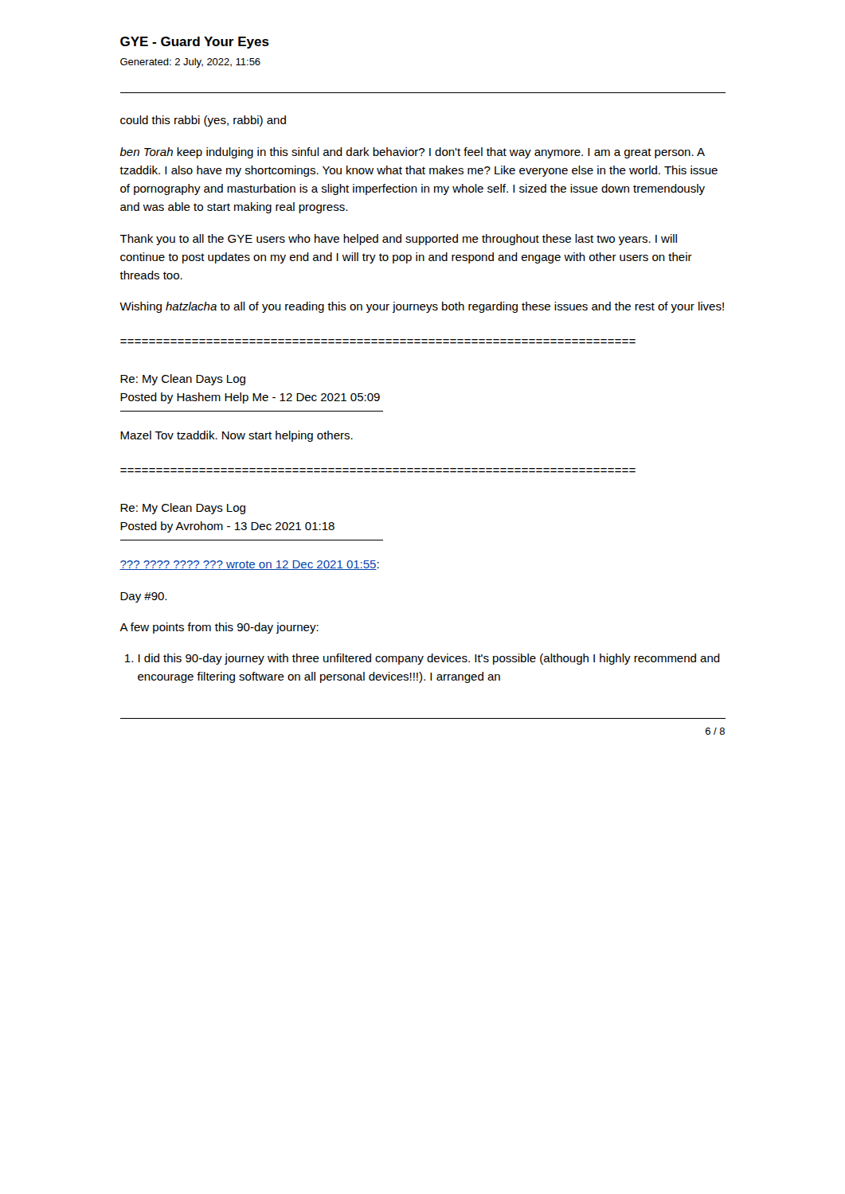GYE - Guard Your Eyes
Generated: 2 July, 2022, 11:56
could this rabbi (yes, rabbi) and
ben Torah keep indulging in this sinful and dark behavior? I don't feel that way anymore. I am a great person. A tzaddik. I also have my shortcomings. You know what that makes me? Like everyone else in the world. This issue of pornography and masturbation is a slight imperfection in my whole self. I sized the issue down tremendously and was able to start making real progress.
Thank you to all the GYE users who have helped and supported me throughout these last two years. I will continue to post updates on my end and I will try to pop in and respond and engage with other users on their threads too.
Wishing hatzlacha to all of you reading this on your journeys both regarding these issues and the rest of your lives!
========================================================================
Re: My Clean Days Log
Posted by Hashem Help Me - 12 Dec 2021 05:09
Mazel Tov tzaddik. Now start helping others.
========================================================================
Re: My Clean Days Log
Posted by Avrohom - 13 Dec 2021 01:18
??? ???? ???? ??? wrote on 12 Dec 2021 01:55:
Day #90.
A few points from this 90-day journey:
I did this 90-day journey with three unfiltered company devices. It's possible (although I highly recommend and encourage filtering software on all personal devices!!!). I arranged an
6 / 8